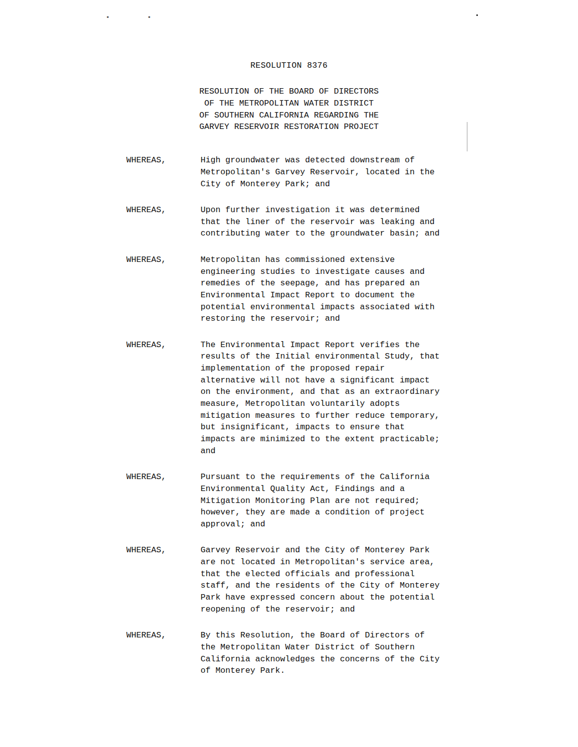• •
RESOLUTION 8376
RESOLUTION OF THE BOARD OF DIRECTORS
OF THE METROPOLITAN WATER DISTRICT
OF SOUTHERN CALIFORNIA REGARDING THE
GARVEY RESERVOIR RESTORATION PROJECT
WHEREAS,
High groundwater was detected downstream of Metropolitan's Garvey Reservoir, located in the City of Monterey Park; and
WHEREAS,
Upon further investigation it was determined that the liner of the reservoir was leaking and contributing water to the groundwater basin; and
WHEREAS,
Metropolitan has commissioned extensive engineering studies to investigate causes and remedies of the seepage, and has prepared an Environmental Impact Report to document the potential environmental impacts associated with restoring the reservoir; and
WHEREAS,
The Environmental Impact Report verifies the results of the Initial environmental Study, that implementation of the proposed repair alternative will not have a significant impact on the environment, and that as an extraordinary measure, Metropolitan voluntarily adopts mitigation measures to further reduce temporary, but insignificant, impacts to ensure that impacts are minimized to the extent practicable; and
WHEREAS,
Pursuant to the requirements of the California Environmental Quality Act, Findings and a Mitigation Monitoring Plan are not required; however, they are made a condition of project approval; and
WHEREAS,
Garvey Reservoir and the City of Monterey Park are not located in Metropolitan's service area, that the elected officials and professional staff, and the residents of the City of Monterey Park have expressed concern about the potential reopening of the reservoir; and
WHEREAS,
By this Resolution, the Board of Directors of the Metropolitan Water District of Southern California acknowledges the concerns of the City of Monterey Park.